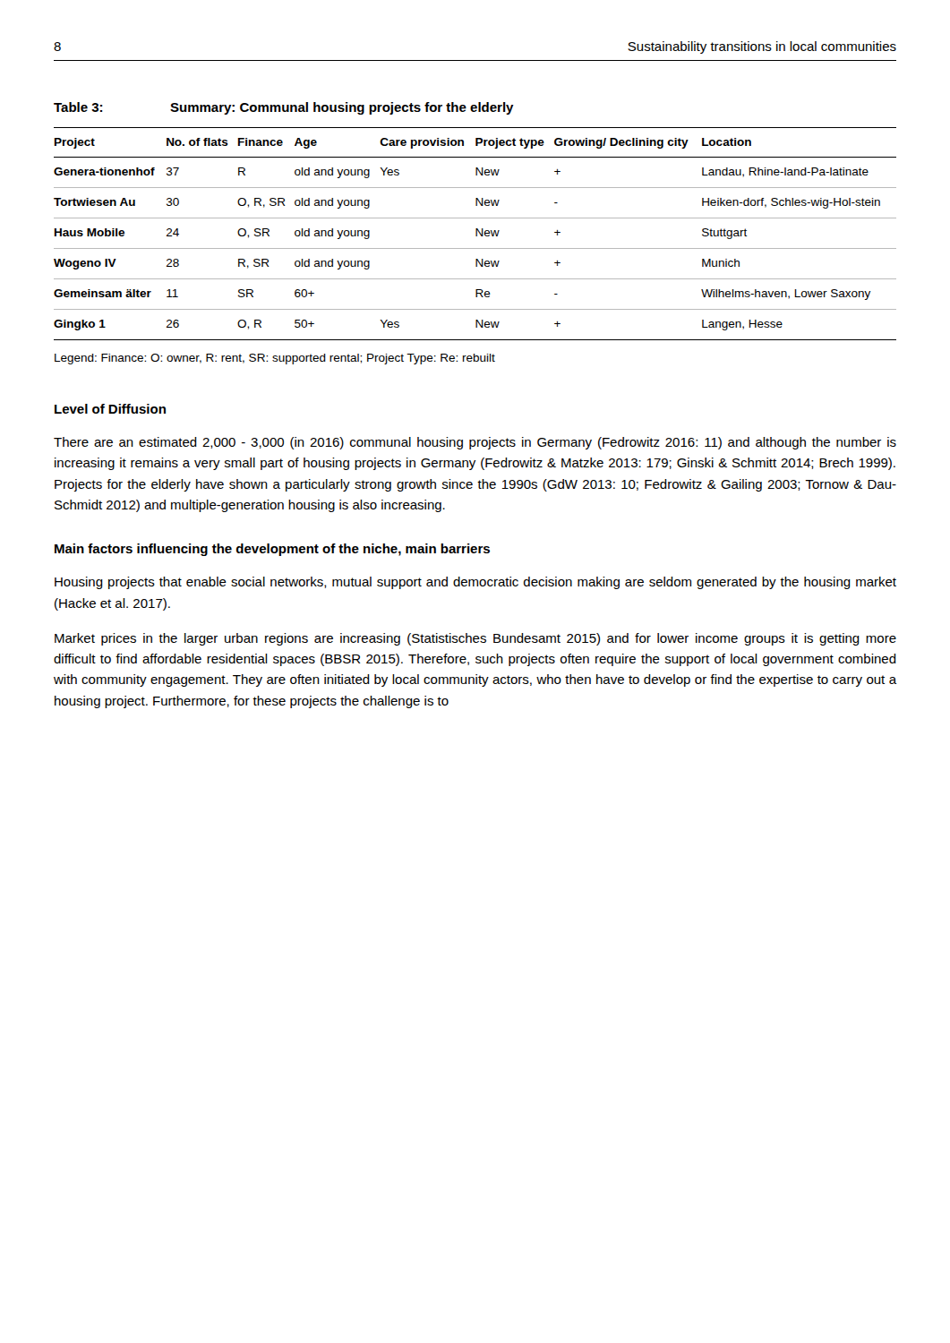8 Sustainability transitions in local communities
Table 3: Summary: Communal housing projects for the elderly
| Project | No. of flats | Finance | Age | Care provision | Project type | Growing/ Declining city | Location |
| --- | --- | --- | --- | --- | --- | --- | --- |
| Genera-tionenhof | 37 | R | old and young | Yes | New | + | Landau, Rhine-land-Pa-latinate |
| Tortwiesen Au | 30 | O, R, SR | old and young | | New | - | Heiken-dorf, Schles-wig-Hol-stein |
| Haus Mobile | 24 | O, SR | old and young | | New | + | Stuttgart |
| Wogeno IV | 28 | R, SR | old and young | | New | + | Munich |
| Gemeinsam älter | 11 | SR | 60+ | | Re | - | Wilhelms-haven, Lower Saxony |
| Gingko 1 | 26 | O, R | 50+ | Yes | New | + | Langen, Hesse |
Legend: Finance: O: owner, R: rent, SR: supported rental; Project Type: Re: rebuilt
Level of Diffusion
There are an estimated 2,000 - 3,000 (in 2016) communal housing projects in Germany (Fedrowitz 2016: 11) and although the number is increasing it remains a very small part of housing projects in Germany (Fedrowitz & Matzke 2013: 179; Ginski & Schmitt 2014; Brech 1999). Projects for the elderly have shown a particularly strong growth since the 1990s (GdW 2013: 10; Fedrowitz & Gailing 2003; Tornow & Dau-Schmidt 2012) and multiple-generation housing is also increasing.
Main factors influencing the development of the niche, main barriers
Housing projects that enable social networks, mutual support and democratic decision making are seldom generated by the housing market (Hacke et al. 2017).
Market prices in the larger urban regions are increasing (Statistisches Bundesamt 2015) and for lower income groups it is getting more difficult to find affordable residential spaces (BBSR 2015). Therefore, such projects often require the support of local government combined with community engagement. They are often initiated by local community actors, who then have to develop or find the expertise to carry out a housing project. Furthermore, for these projects the challenge is to